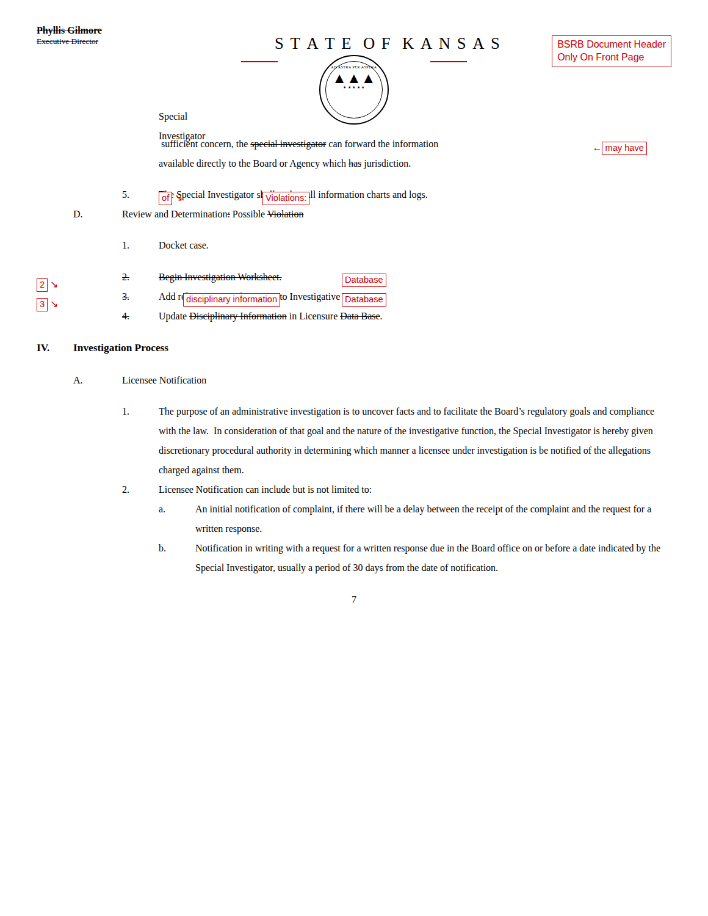Phyllis Gilmore
Executive Director
S T A T E O F K A N S A S
AD ASTRA PER ASPERA
▲▲▲
★ ★ ★ ★ ★
BSRB Document Header
Only On Front Page
Special Investigator sufficient concern, the special investigator can forward the information
available directly to the Board or Agency which has jurisdiction. ←may have
5.
The Special Investigator shall update all information charts and logs.
D.
of ↘ Violations: Review and Determination: Possible Violation
1.
Docket case.
2.
Begin Investigation Worksheet.
3.
Database 2 ↘ Add relevant case information to Investigative Data Base.
4.
disciplinary information Database 3 ↘ Update Disciplinary Information in Licensure Data Base.
IV.
Investigation Process
A.
Licensee Notification
1.
The purpose of an administrative investigation is to uncover facts and to facilitate the Board’s regulatory goals and compliance with the law. In consideration of that goal and the nature of the investigative function, the Special Investigator is hereby given discretionary procedural authority in determining which manner a licensee under investigation is be notified of the allegations charged against them.
2.
Licensee Notification can include but is not limited to:
a.
An initial notification of complaint, if there will be a delay between the receipt of the complaint and the request for a written response.
b.
Notification in writing with a request for a written response due in the Board office on or before a date indicated by the Special Investigator, usually a period of 30 days from the date of notification.
7